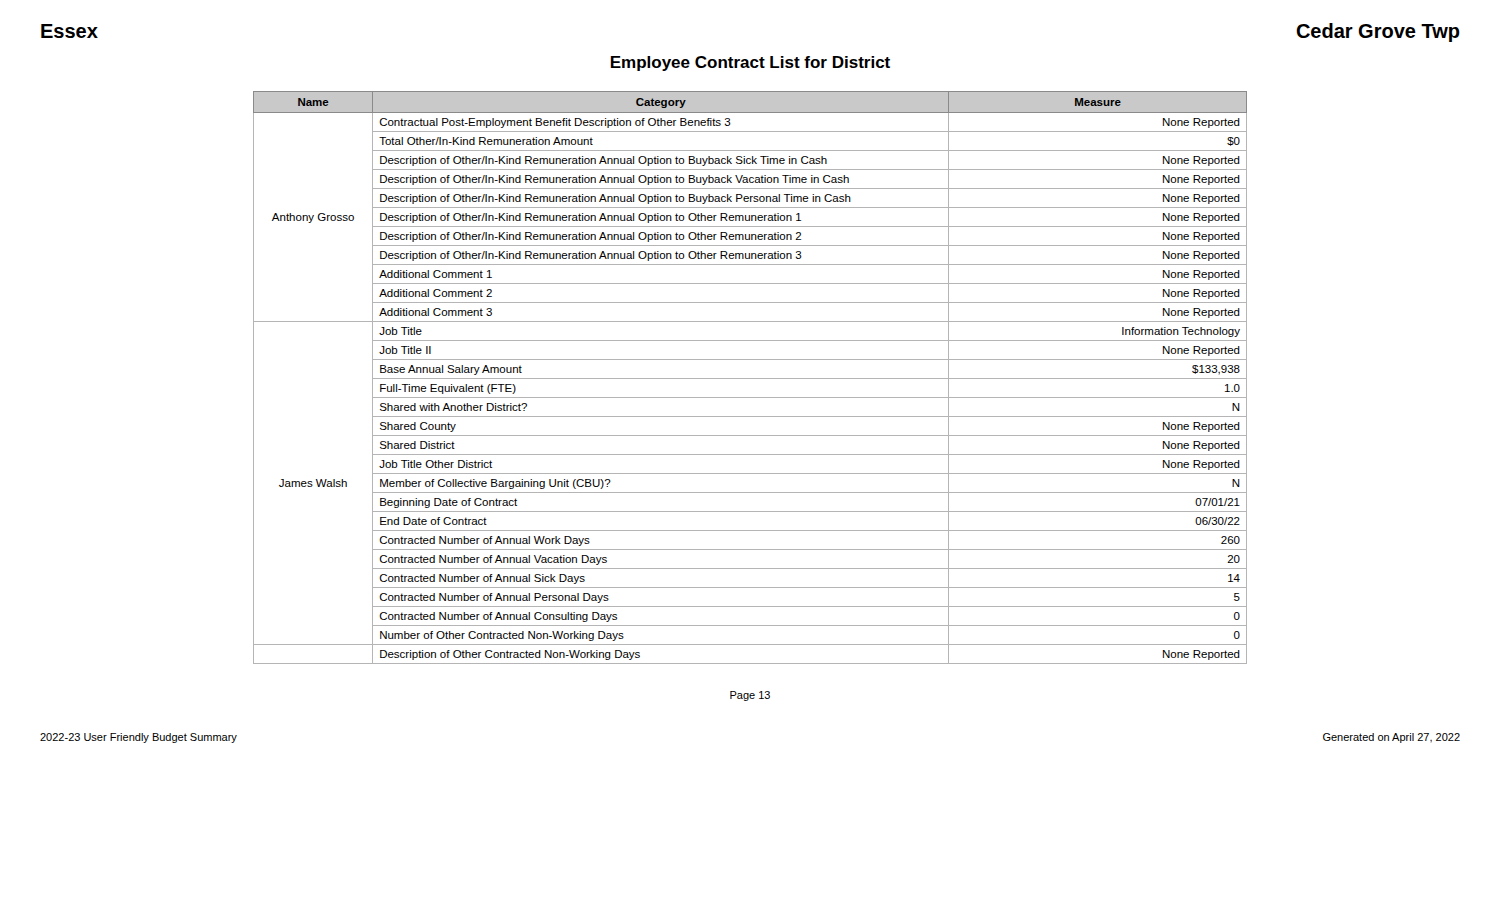Essex Cedar Grove Twp
Employee Contract List for District
| Name | Category | Measure |
| --- | --- | --- |
| Anthony Grosso | Contractual Post-Employment Benefit Description of Other Benefits 3 | None Reported |
| Total Other/In-Kind Remuneration Amount | $0 |
| Description of Other/In-Kind Remuneration Annual Option to Buyback Sick Time in Cash | None Reported |
| Description of Other/In-Kind Remuneration Annual Option to Buyback Vacation Time in Cash | None Reported |
| Description of Other/In-Kind Remuneration Annual Option to Buyback Personal Time in Cash | None Reported |
| Description of Other/In-Kind Remuneration Annual Option to Other Remuneration 1 | None Reported |
| Description of Other/In-Kind Remuneration Annual Option to Other Remuneration 2 | None Reported |
| Description of Other/In-Kind Remuneration Annual Option to Other Remuneration 3 | None Reported |
| Additional Comment 1 | None Reported |
| Additional Comment 2 | None Reported |
| Additional Comment 3 | None Reported |
| James Walsh | Job Title | Information Technology |
| Job Title II | None Reported |
| Base Annual Salary Amount | $133,938 |
| Full-Time Equivalent (FTE) | 1.0 |
| Shared with Another District? | N |
| Shared County | None Reported |
| Shared District | None Reported |
| Job Title Other District | None Reported |
| Member of Collective Bargaining Unit (CBU)? | N |
| Beginning Date of Contract | 07/01/21 |
| End Date of Contract | 06/30/22 |
| Contracted Number of Annual Work Days | 260 |
| Contracted Number of Annual Vacation Days | 20 |
| Contracted Number of Annual Sick Days | 14 |
| Contracted Number of Annual Personal Days | 5 |
| Contracted Number of Annual Consulting Days | 0 |
| Number of Other Contracted Non-Working Days | 0 |
| | Description of Other Contracted Non-Working Days | None Reported |
Page 13
2022-23 User Friendly Budget Summary Generated on April 27, 2022